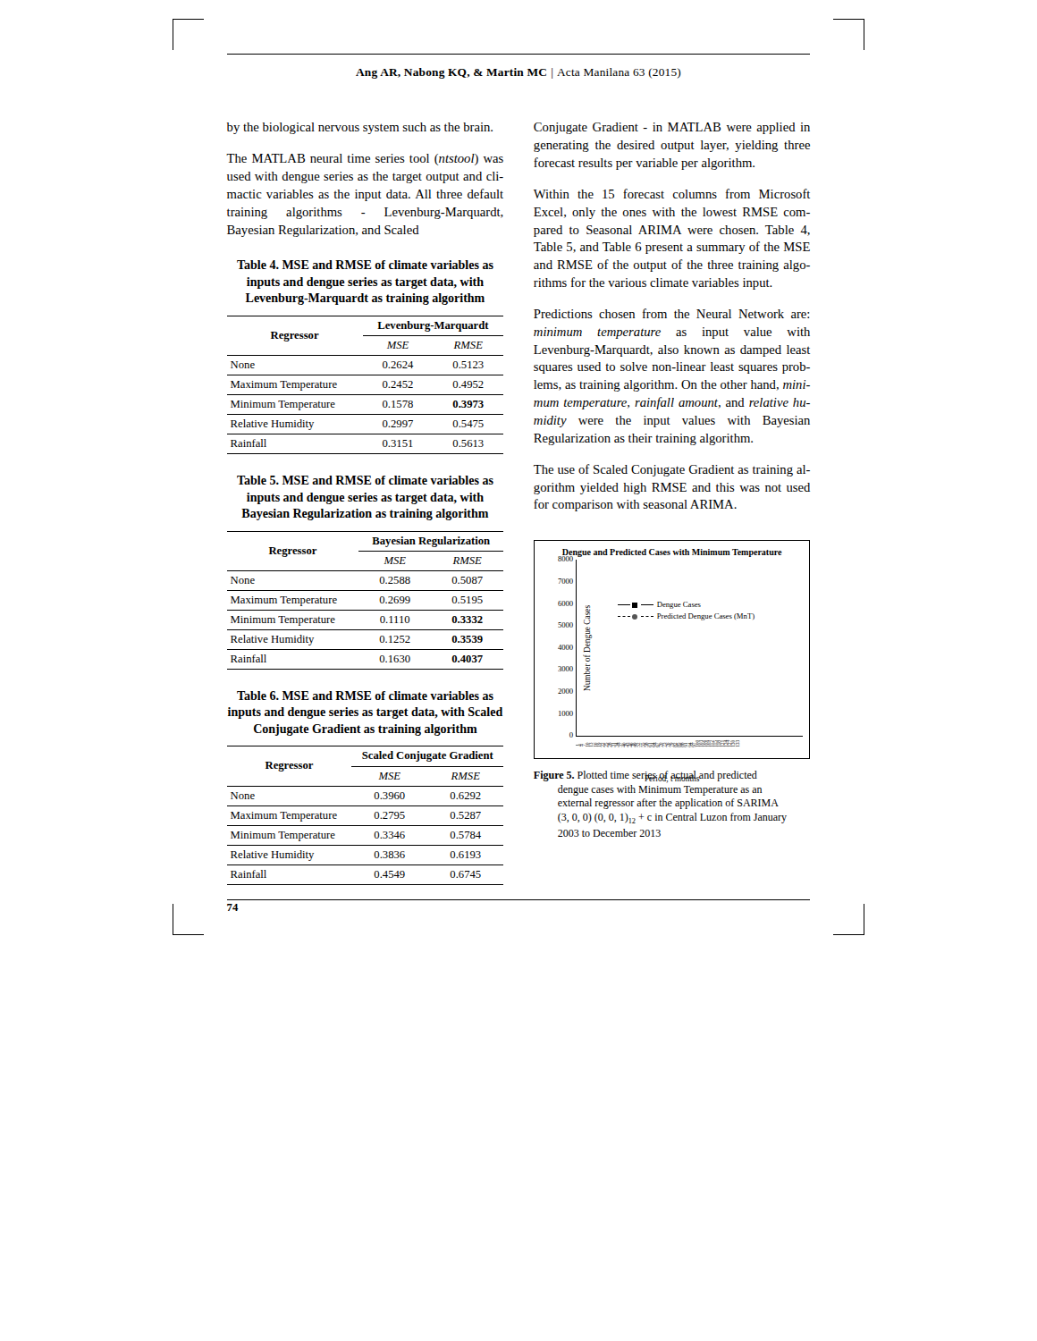Ang AR, Nabong KQ, & Martin MC|Acta Manilana 63 (2015)
by the biological nervous system such as the brain.
The MATLAB neural time series tool (ntstool) was used with dengue series as the target output and climactic variables as the input data. All three default training algorithms - Levenburg-Marquardt, Bayesian Regularization, and Scaled
Table 4. MSE and RMSE of climate variables as inputs and dengue series as target data, with Levenburg-Marquardt as training algorithm
| Regressor | Levenburg-Marquardt |
| --- | --- |
| MSE | RMSE |
| None | 0.2624 | 0.5123 |
| Maximum Temperature | 0.2452 | 0.4952 |
| Minimum Temperature | 0.1578 | 0.3973 |
| Relative Humidity | 0.2997 | 0.5475 |
| Rainfall | 0.3151 | 0.5613 |
Table 5. MSE and RMSE of climate variables as inputs and dengue series as target data, with Bayesian Regularization as training algorithm
| Regressor | Bayesian Regularization |
| --- | --- |
| MSE | RMSE |
| None | 0.2588 | 0.5087 |
| Maximum Temperature | 0.2699 | 0.5195 |
| Minimum Temperature | 0.1110 | 0.3332 |
| Relative Humidity | 0.1252 | 0.3539 |
| Rainfall | 0.1630 | 0.4037 |
Table 6. MSE and RMSE of climate variables as inputs and dengue series as target data, with Scaled Conjugate Gradient as training algorithm
| Regressor | Scaled Conjugate Gradient |
| --- | --- |
| MSE | RMSE |
| None | 0.3960 | 0.6292 |
| Maximum Temperature | 0.2795 | 0.5287 |
| Minimum Temperature | 0.3346 | 0.5784 |
| Relative Humidity | 0.3836 | 0.6193 |
| Rainfall | 0.4549 | 0.6745 |
Conjugate Gradient - in MATLAB were applied in generating the desired output layer, yielding three forecast results per variable per algorithm.
Within the 15 forecast columns from Microsoft Excel, only the ones with the lowest RMSE compared to Seasonal ARIMA were chosen. Table 4, Table 5, and Table 6 present a summary of the MSE and RMSE of the output of the three training algorithms for the various climate variables input.
Predictions chosen from the Neural Network are: minimum temperature as input value with Levenburg-Marquardt, also known as damped least squares used to solve non-linear least squares problems, as training algorithm. On the other hand, minimum temperature, rainfall amount, and relative humidity were the input values with Bayesian Regularization as their training algorithm.
The use of Scaled Conjugate Gradient as training algorithm yielded high RMSE and this was not used for comparison with seasonal ARIMA.
Dengue and Predicted Cases with Minimum Temperature
Number of Dengue Cases
8000 7000 6000 5000 4000 3000 2000 1000 0
Dengue Cases
Predicted Dengue Cases (MnT)
147101316192225283134374043464952555861646770737679828588919497100103106109112115118121124127130133
Period, t months
Figure 5. Plotted time series of actual and predicted dengue cases with Minimum Temperature as an external regressor after the application of SARIMA (3, 0, 0) (0, 0, 1)12 + c in Central Luzon from January 2003 to December 2013
74